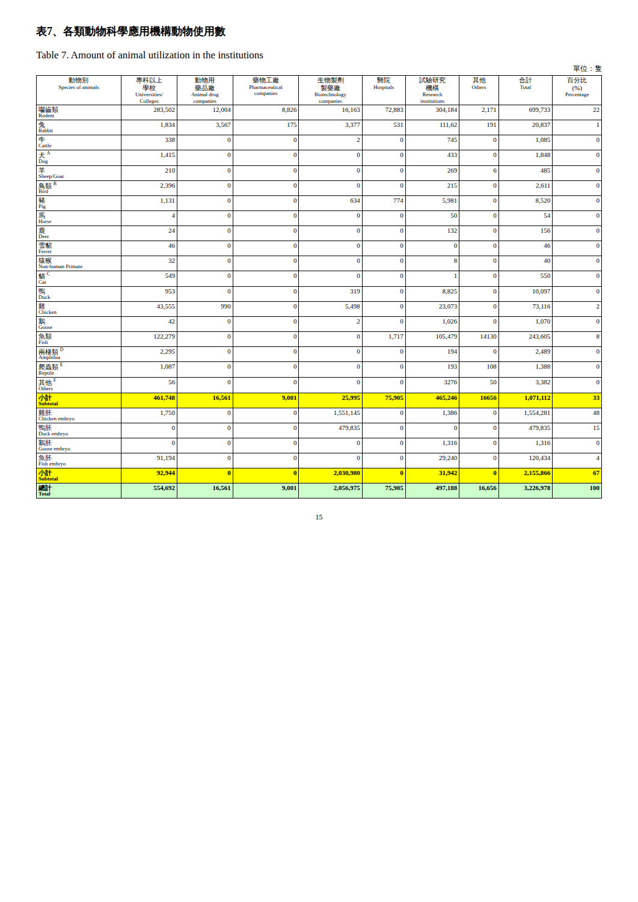表7、各類動物科學應用機構動物使用數
Table 7. Amount of animal utilization in the institutions
單位：隻
| 動物別 Species of animals | 專科以上 學校 Universities/ Colleges | 動物用 藥品廠 Animal drug companies | 藥物工廠 Pharmaceutical companies | 生物製劑 製藥廠 Biotechnology companies | 醫院 Hospitals | 試驗研究 機構 Research institutions | 其他 Others | 合計 Total | 百分比 (%) Percentage |
| --- | --- | --- | --- | --- | --- | --- | --- | --- | --- |
| 囓齒類 Rodent | 283,502 | 12,004 | 8,826 | 16,163 | 72,883 | 304,184 | 2,171 | 699,733 | 22 |
| 兔 Rabbit | 1,834 | 3,567 | 175 | 3,377 | 531 | 111,62 | 191 | 20,837 | 1 |
| 牛 Cattle | 338 | 0 | 0 | 2 | 0 | 745 | 0 | 1,085 | 0 |
| 犬 A Dog | 1,415 | 0 | 0 | 0 | 0 | 433 | 0 | 1,848 | 0 |
| 羊 Sheep/Goat | 210 | 0 | 0 | 0 | 0 | 269 | 6 | 485 | 0 |
| 鳥類 B Bird | 2,396 | 0 | 0 | 0 | 0 | 215 | 0 | 2,611 | 0 |
| 豬 Pig | 1,131 | 0 | 0 | 634 | 774 | 5,981 | 0 | 8,520 | 0 |
| 馬 Horse | 4 | 0 | 0 | 0 | 0 | 50 | 0 | 54 | 0 |
| 鹿 Deer | 24 | 0 | 0 | 0 | 0 | 132 | 0 | 156 | 0 |
| 雪貂 Ferret | 46 | 0 | 0 | 0 | 0 | 0 | 0 | 46 | 0 |
| 猿猴 Non-human Primate | 32 | 0 | 0 | 0 | 0 | 8 | 0 | 40 | 0 |
| 貓 C Cat | 549 | 0 | 0 | 0 | 0 | 1 | 0 | 550 | 0 |
| 鴨 Duck | 953 | 0 | 0 | 319 | 0 | 8,825 | 0 | 10,097 | 0 |
| 雞 Chicken | 43,555 | 990 | 0 | 5,498 | 0 | 23,073 | 0 | 73,116 | 2 |
| 鵝 Goose | 42 | 0 | 0 | 2 | 0 | 1,026 | 0 | 1,070 | 0 |
| 魚類 Fish | 122,279 | 0 | 0 | 0 | 1,717 | 105,479 | 14130 | 243,605 | 8 |
| 兩棲類 D Amphibia | 2,295 | 0 | 0 | 0 | 0 | 194 | 0 | 2,489 | 0 |
| 爬蟲類 E Reptile | 1,087 | 0 | 0 | 0 | 0 | 193 | 108 | 1,388 | 0 |
| 其他 F Others | 56 | 0 | 0 | 0 | 0 | 3276 | 50 | 3,382 | 0 |
| 小計 Subtotal | 461,748 | 16,561 | 9,001 | 25,995 | 75,905 | 465,246 | 16656 | 1,071,112 | 33 |
| 雞胚 Chicken embryo | 1,750 | 0 | 0 | 1,551,145 | 0 | 1,386 | 0 | 1,554,281 | 48 |
| 鴨胚 Duck embryo | 0 | 0 | 0 | 479,835 | 0 | 0 | 0 | 479,835 | 15 |
| 鵝胚 Goose embryo | 0 | 0 | 0 | 0 | 0 | 1,316 | 0 | 1,316 | 0 |
| 魚胚 Fish embryo | 91,194 | 0 | 0 | 0 | 0 | 29,240 | 0 | 120,434 | 4 |
| 小計 Subtotal | 92,944 | 0 | 0 | 2,030,980 | 0 | 31,942 | 0 | 2,155,866 | 67 |
| 總計 Total | 554,692 | 16,561 | 9,001 | 2,056,975 | 75,905 | 497,188 | 16,656 | 3,226,978 | 100 |
15